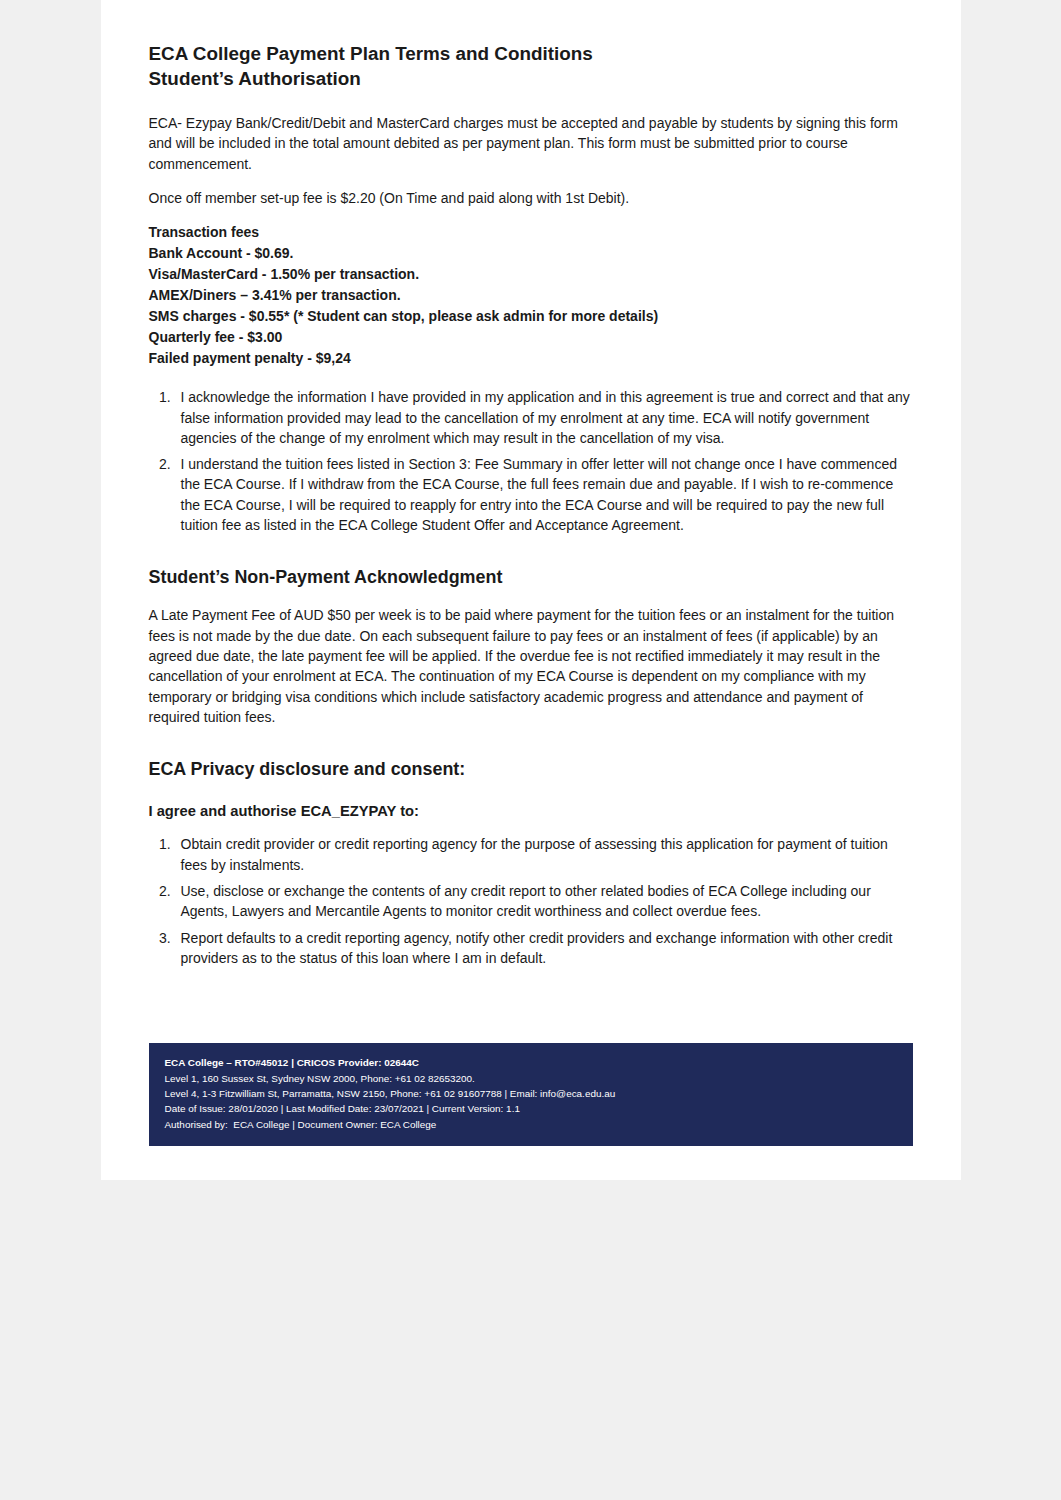ECA College Payment Plan Terms and ConditionsStudent’s Authorisation
ECA- Ezypay Bank/Credit/Debit and MasterCard charges must be accepted and payable by students by signing this form and will be included in the total amount debited as per payment plan. This form must be submitted prior to course commencement.
Once off member set-up fee is $2.20 (On Time and paid along with 1st Debit).
Transaction fees
Bank Account - $0.69.
Visa/MasterCard - 1.50% per transaction.
AMEX/Diners – 3.41% per transaction.
SMS charges - $0.55* (* Student can stop, please ask admin for more details)
Quarterly fee - $3.00
Failed payment penalty - $9,24
I acknowledge the information I have provided in my application and in this agreement is true and correct and that any false information provided may lead to the cancellation of my enrolment at any time. ECA will notify government agencies of the change of my enrolment which may result in the cancellation of my visa.
I understand the tuition fees listed in Section 3: Fee Summary in offer letter will not change once I have commenced the ECA Course. If I withdraw from the ECA Course, the full fees remain due and payable. If I wish to re-commence the ECA Course, I will be required to reapply for entry into the ECA Course and will be required to pay the new full tuition fee as listed in the ECA College Student Offer and Acceptance Agreement.
Student’s Non-Payment Acknowledgment
A Late Payment Fee of AUD $50 per week is to be paid where payment for the tuition fees or an instalment for the tuition fees is not made by the due date. On each subsequent failure to pay fees or an instalment of fees (if applicable) by an agreed due date, the late payment fee will be applied. If the overdue fee is not rectified immediately it may result in the cancellation of your enrolment at ECA. The continuation of my ECA Course is dependent on my compliance with my temporary or bridging visa conditions which include satisfactory academic progress and attendance and payment of required tuition fees.
ECA Privacy disclosure and consent:
I agree and authorise ECA_EZYPAY to:
Obtain credit provider or credit reporting agency for the purpose of assessing this application for payment of tuition fees by instalments.
Use, disclose or exchange the contents of any credit report to other related bodies of ECA College including our Agents, Lawyers and Mercantile Agents to monitor credit worthiness and collect overdue fees.
Report defaults to a credit reporting agency, notify other credit providers and exchange information with other credit providers as to the status of this loan where I am in default.
ECA College – RTO#45012 | CRICOS Provider: 02644C
Level 1, 160 Sussex St, Sydney NSW 2000, Phone: +61 02 82653200.
Level 4, 1-3 Fitzwilliam St, Parramatta, NSW 2150, Phone: +61 02 91607788 | Email: info@eca.edu.au
Date of Issue: 28/01/2020 | Last Modified Date: 23/07/2021 | Current Version: 1.1
Authorised by: ECA College | Document Owner: ECA College